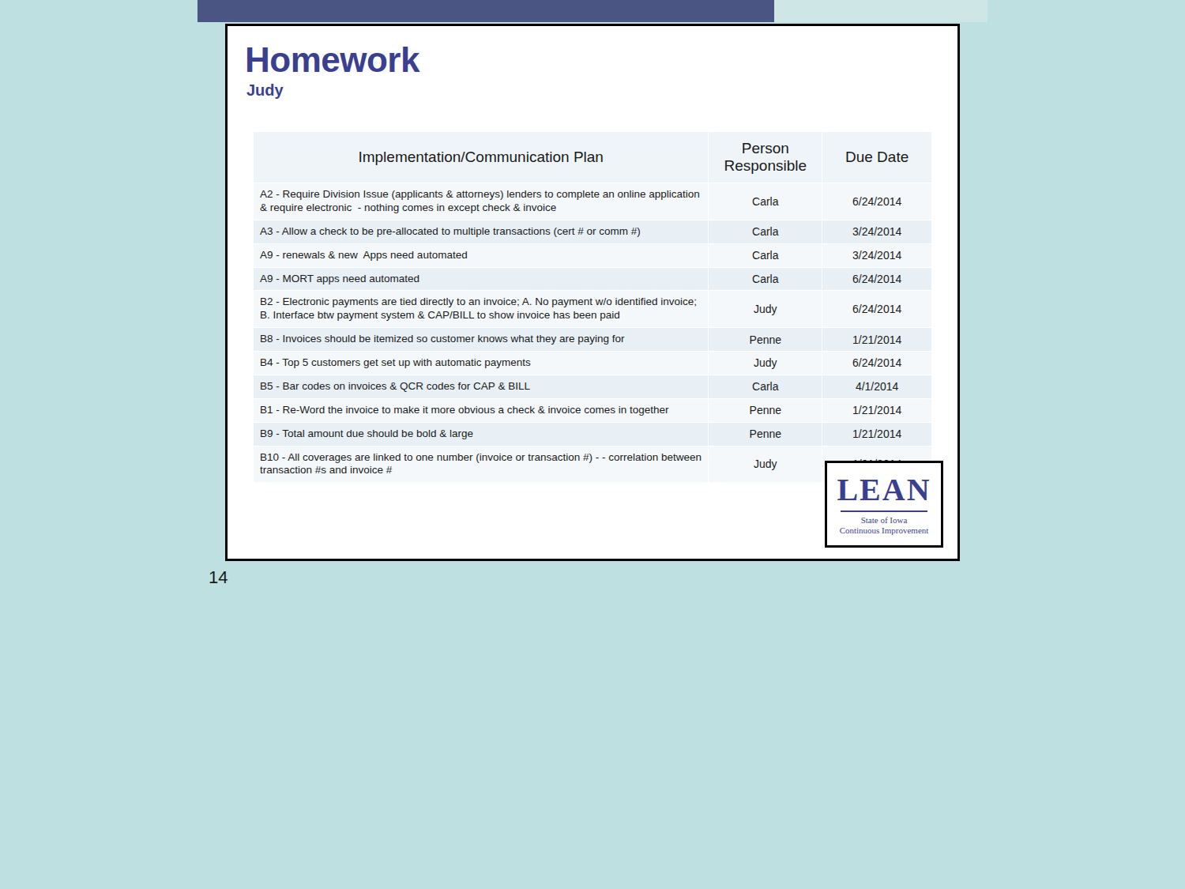Homework
Judy
| Implementation/Communication Plan | Person Responsible | Due Date |
| --- | --- | --- |
| A2 - Require Division Issue (applicants & attorneys) lenders to complete an online application & require electronic - nothing comes in except check & invoice | Carla | 6/24/2014 |
| A3 - Allow a check to be pre-allocated to multiple transactions (cert # or comm #) | Carla | 3/24/2014 |
| A9 - renewals & new Apps need automated | Carla | 3/24/2014 |
| A9 - MORT apps need automated | Carla | 6/24/2014 |
| B2 - Electronic payments are tied directly to an invoice; A. No payment w/o identified invoice; B. Interface btw payment system & CAP/BILL to show invoice has been paid | Judy | 6/24/2014 |
| B8 - Invoices should be itemized so customer knows what they are paying for | Penne | 1/21/2014 |
| B4 - Top 5 customers get set up with automatic payments | Judy | 6/24/2014 |
| B5 - Bar codes on invoices & QCR codes for CAP & BILL | Carla | 4/1/2014 |
| B1 - Re-Word the invoice to make it more obvious a check & invoice comes in together | Penne | 1/21/2014 |
| B9 - Total amount due should be bold & large | Penne | 1/21/2014 |
| B10 - All coverages are linked to one number (invoice or transaction #) - - correlation between transaction #s and invoice # | Judy | 1/21/2014 |
LEAN
State of Iowa
Continuous Improvement
14